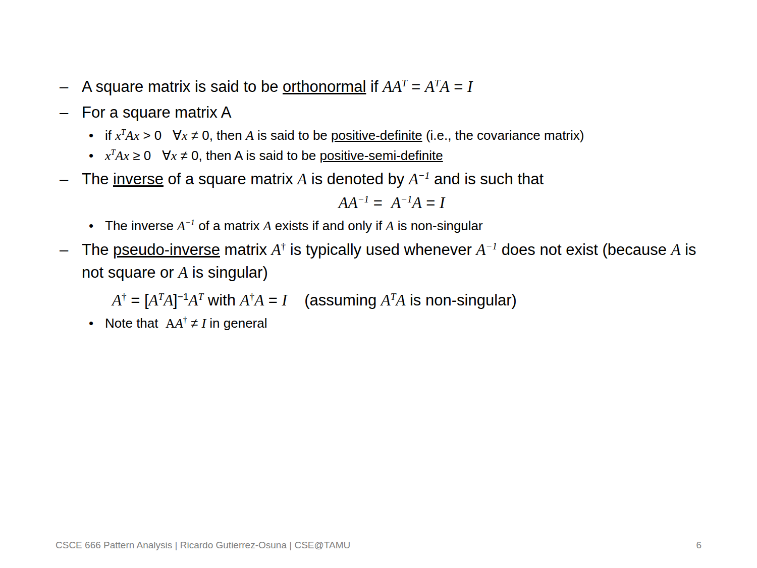A square matrix is said to be orthonormal if AAT = ATA = I
For a square matrix A
if xTAx > 0 ∀x ≠ 0, then A is said to be positive-definite (i.e., the covariance matrix)
xTAx ≥ 0 ∀x ≠ 0, then A is said to be positive-semi-definite
The inverse of a square matrix A is denoted by A−1 and is such that
AA−1 = A−1A = I
The inverse A−1 of a matrix A exists if and only if A is non-singular
The pseudo-inverse matrix A† is typically used whenever A−1 does not exist (because A is not square or A is singular)
A† = [ATA]−1AT with A†A = I (assuming ATA is non-singular)
Note that AA† ≠ I in general
CSCE 666 Pattern Analysis | Ricardo Gutierrez-Osuna | CSE@TAMU
6